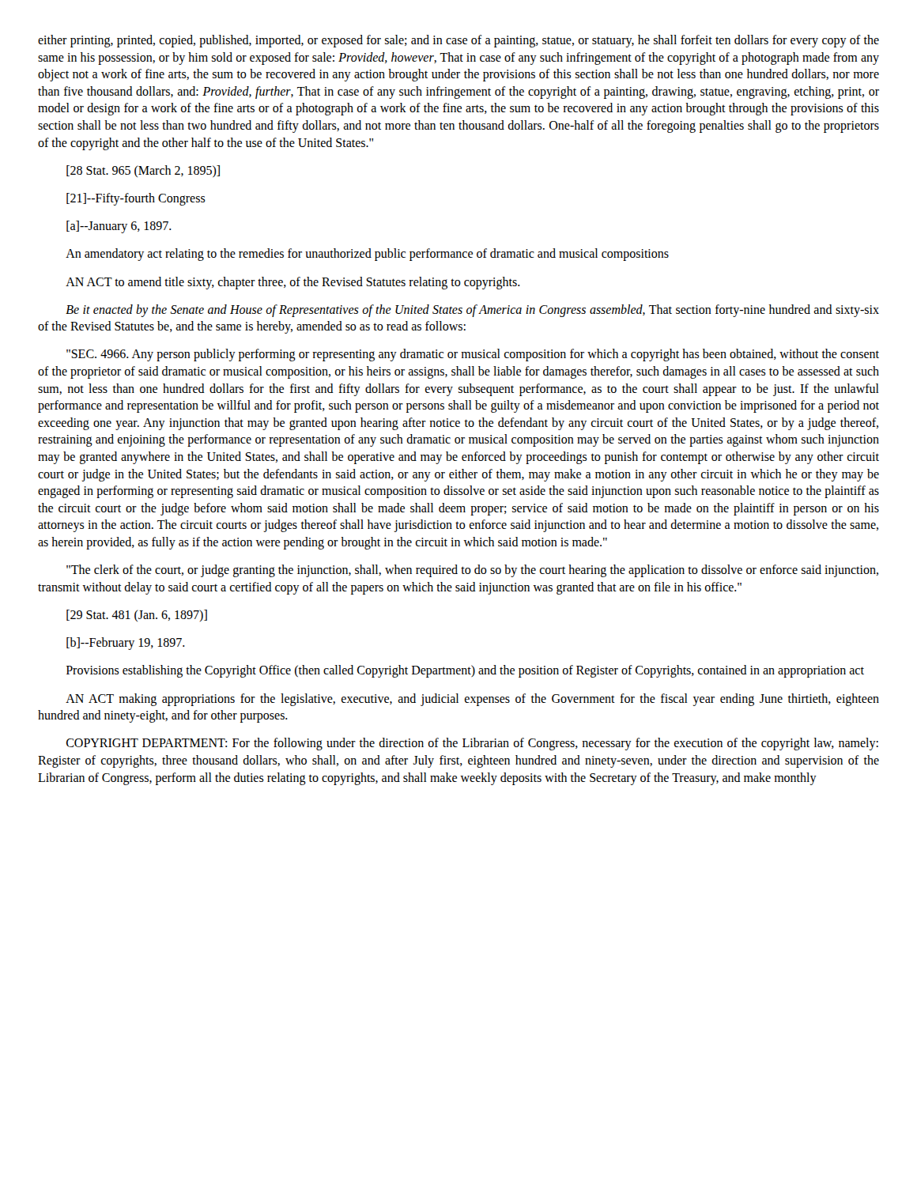either printing, printed, copied, published, imported, or exposed for sale; and in case of a painting, statue, or statuary, he shall forfeit ten dollars for every copy of the same in his possession, or by him sold or exposed for sale: Provided, however, That in case of any such infringement of the copyright of a photograph made from any object not a work of fine arts, the sum to be recovered in any action brought under the provisions of this section shall be not less than one hundred dollars, nor more than five thousand dollars, and: Provided, further, That in case of any such infringement of the copyright of a painting, drawing, statue, engraving, etching, print, or model or design for a work of the fine arts or of a photograph of a work of the fine arts, the sum to be recovered in any action brought through the provisions of this section shall be not less than two hundred and fifty dollars, and not more than ten thousand dollars. One-half of all the foregoing penalties shall go to the proprietors of the copyright and the other half to the use of the United States."
[28 Stat. 965 (March 2, 1895)]
[21]--Fifty-fourth Congress
[a]--January 6, 1897.
An amendatory act relating to the remedies for unauthorized public performance of dramatic and musical compositions
AN ACT to amend title sixty, chapter three, of the Revised Statutes relating to copyrights.
Be it enacted by the Senate and House of Representatives of the United States of America in Congress assembled, That section forty-nine hundred and sixty-six of the Revised Statutes be, and the same is hereby, amended so as to read as follows:
"SEC. 4966. Any person publicly performing or representing any dramatic or musical composition for which a copyright has been obtained, without the consent of the proprietor of said dramatic or musical composition, or his heirs or assigns, shall be liable for damages therefor, such damages in all cases to be assessed at such sum, not less than one hundred dollars for the first and fifty dollars for every subsequent performance, as to the court shall appear to be just. If the unlawful performance and representation be willful and for profit, such person or persons shall be guilty of a misdemeanor and upon conviction be imprisoned for a period not exceeding one year. Any injunction that may be granted upon hearing after notice to the defendant by any circuit court of the United States, or by a judge thereof, restraining and enjoining the performance or representation of any such dramatic or musical composition may be served on the parties against whom such injunction may be granted anywhere in the United States, and shall be operative and may be enforced by proceedings to punish for contempt or otherwise by any other circuit court or judge in the United States; but the defendants in said action, or any or either of them, may make a motion in any other circuit in which he or they may be engaged in performing or representing said dramatic or musical composition to dissolve or set aside the said injunction upon such reasonable notice to the plaintiff as the circuit court or the judge before whom said motion shall be made shall deem proper; service of said motion to be made on the plaintiff in person or on his attorneys in the action. The circuit courts or judges thereof shall have jurisdiction to enforce said injunction and to hear and determine a motion to dissolve the same, as herein provided, as fully as if the action were pending or brought in the circuit in which said motion is made."
"The clerk of the court, or judge granting the injunction, shall, when required to do so by the court hearing the application to dissolve or enforce said injunction, transmit without delay to said court a certified copy of all the papers on which the said injunction was granted that are on file in his office."
[29 Stat. 481 (Jan. 6, 1897)]
[b]--February 19, 1897.
Provisions establishing the Copyright Office (then called Copyright Department) and the position of Register of Copyrights, contained in an appropriation act
AN ACT making appropriations for the legislative, executive, and judicial expenses of the Government for the fiscal year ending June thirtieth, eighteen hundred and ninety-eight, and for other purposes.
COPYRIGHT DEPARTMENT: For the following under the direction of the Librarian of Congress, necessary for the execution of the copyright law, namely: Register of copyrights, three thousand dollars, who shall, on and after July first, eighteen hundred and ninety-seven, under the direction and supervision of the Librarian of Congress, perform all the duties relating to copyrights, and shall make weekly deposits with the Secretary of the Treasury, and make monthly